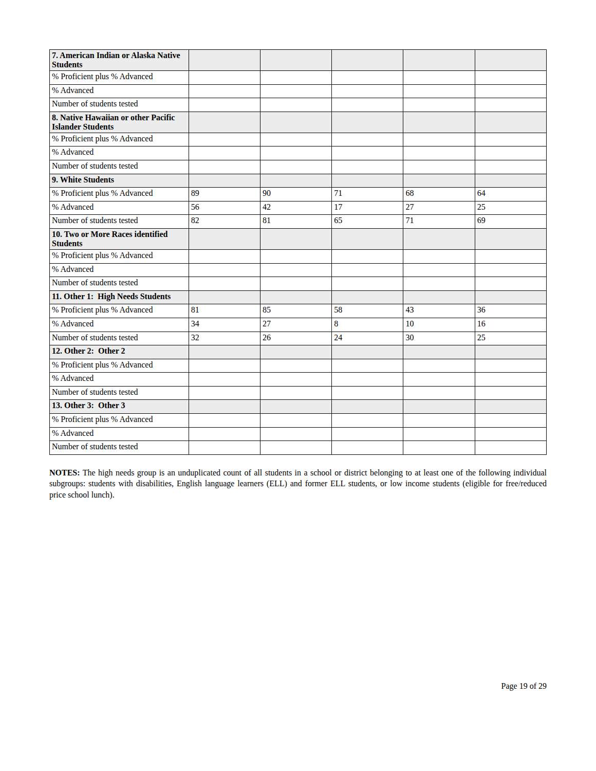| 7. American Indian or Alaska Native Students | | | | | |
| % Proficient plus % Advanced | | | | | |
| % Advanced | | | | | |
| Number of students tested | | | | | |
| 8. Native Hawaiian or other Pacific Islander Students | | | | | |
| % Proficient plus % Advanced | | | | | |
| % Advanced | | | | | |
| Number of students tested | | | | | |
| 9. White Students | | | | | |
| % Proficient plus % Advanced | 89 | 90 | 71 | 68 | 64 |
| % Advanced | 56 | 42 | 17 | 27 | 25 |
| Number of students tested | 82 | 81 | 65 | 71 | 69 |
| 10. Two or More Races identified Students | | | | | |
| % Proficient plus % Advanced | | | | | |
| % Advanced | | | | | |
| Number of students tested | | | | | |
| 11. Other 1: High Needs Students | | | | | |
| % Proficient plus % Advanced | 81 | 85 | 58 | 43 | 36 |
| % Advanced | 34 | 27 | 8 | 10 | 16 |
| Number of students tested | 32 | 26 | 24 | 30 | 25 |
| 12. Other 2: Other 2 | | | | | |
| % Proficient plus % Advanced | | | | | |
| % Advanced | | | | | |
| Number of students tested | | | | | |
| 13. Other 3: Other 3 | | | | | |
| % Proficient plus % Advanced | | | | | |
| % Advanced | | | | | |
| Number of students tested | | | | | |
NOTES: The high needs group is an unduplicated count of all students in a school or district belonging to at least one of the following individual subgroups: students with disabilities, English language learners (ELL) and former ELL students, or low income students (eligible for free/reduced price school lunch).
Page 19 of 29